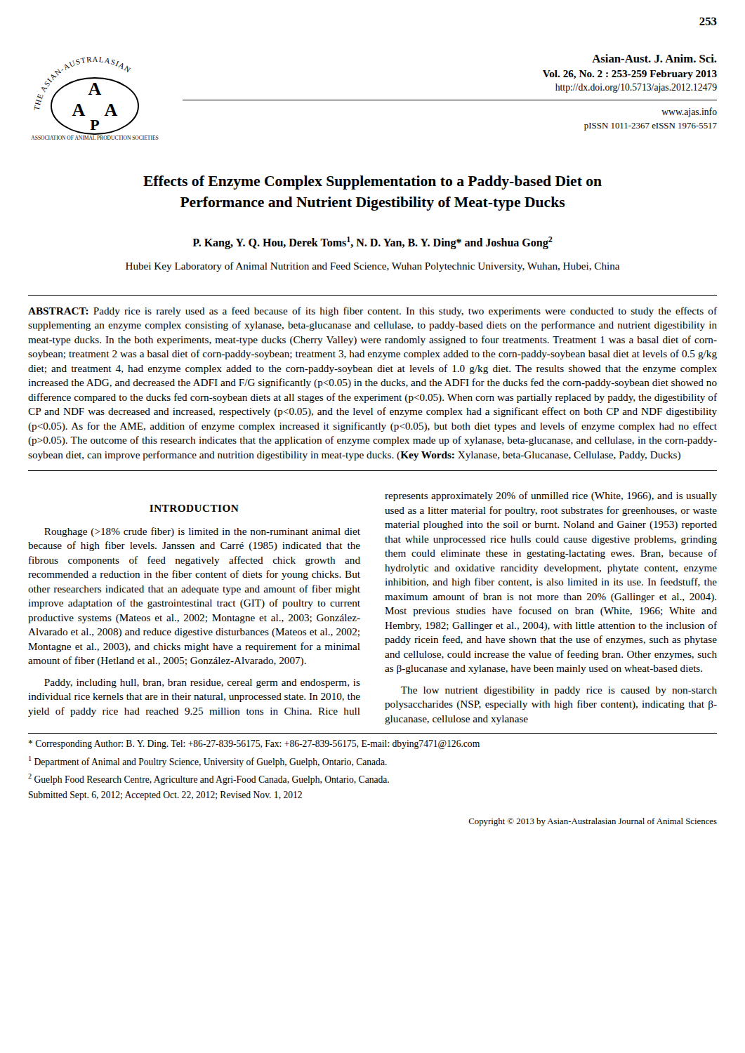253
THE ASIAN-AUSTRALASIAN A A A P ASSOCIATION OF ANIMAL PRODUCTION SOCIETIES
Asian-Aust. J. Anim. Sci.
Vol. 26, No. 2 : 253-259 February 2013
http://dx.doi.org/10.5713/ajas.2012.12479
www.ajas.info
pISSN 1011-2367 eISSN 1976-5517
Effects of Enzyme Complex Supplementation to a Paddy-based Diet on
Performance and Nutrient Digestibility of Meat-type Ducks
P. Kang, Y. Q. Hou, Derek Toms1, N. D. Yan, B. Y. Ding* and Joshua Gong2
Hubei Key Laboratory of Animal Nutrition and Feed Science, Wuhan Polytechnic University, Wuhan, Hubei, China
ABSTRACT: Paddy rice is rarely used as a feed because of its high fiber content. In this study, two experiments were conducted to study the effects of supplementing an enzyme complex consisting of xylanase, beta-glucanase and cellulase, to paddy-based diets on the performance and nutrient digestibility in meat-type ducks. In the both experiments, meat-type ducks (Cherry Valley) were randomly assigned to four treatments. Treatment 1 was a basal diet of corn-soybean; treatment 2 was a basal diet of corn-paddy-soybean; treatment 3, had enzyme complex added to the corn-paddy-soybean basal diet at levels of 0.5 g/kg diet; and treatment 4, had enzyme complex added to the corn-paddy-soybean diet at levels of 1.0 g/kg diet. The results showed that the enzyme complex increased the ADG, and decreased the ADFI and F/G significantly (p<0.05) in the ducks, and the ADFI for the ducks fed the corn-paddy-soybean diet showed no difference compared to the ducks fed corn-soybean diets at all stages of the experiment (p<0.05). When corn was partially replaced by paddy, the digestibility of CP and NDF was decreased and increased, respectively (p<0.05), and the level of enzyme complex had a significant effect on both CP and NDF digestibility (p<0.05). As for the AME, addition of enzyme complex increased it significantly (p<0.05), but both diet types and levels of enzyme complex had no effect (p>0.05). The outcome of this research indicates that the application of enzyme complex made up of xylanase, beta-glucanase, and cellulase, in the corn-paddy-soybean diet, can improve performance and nutrition digestibility in meat-type ducks. (Key Words: Xylanase, beta-Glucanase, Cellulase, Paddy, Ducks)
INTRODUCTION
Roughage (>18% crude fiber) is limited in the non-ruminant animal diet because of high fiber levels. Janssen and Carré (1985) indicated that the fibrous components of feed negatively affected chick growth and recommended a reduction in the fiber content of diets for young chicks. But other researchers indicated that an adequate type and amount of fiber might improve adaptation of the gastrointestinal tract (GIT) of poultry to current productive systems (Mateos et al., 2002; Montagne et al., 2003; González-Alvarado et al., 2008) and reduce digestive disturbances (Mateos et al., 2002; Montagne et al., 2003), and chicks might have a requirement for a minimal amount of fiber (Hetland et al., 2005; González-Alvarado, 2007).
Paddy, including hull, bran, bran residue, cereal germ and endosperm, is individual rice kernels that are in their natural, unprocessed state. In 2010, the yield of paddy rice had reached 9.25 million tons in China. Rice hull represents approximately 20% of unmilled rice (White, 1966), and is usually used as a litter material for poultry, root substrates for greenhouses, or waste material ploughed into the soil or burnt. Noland and Gainer (1953) reported that while unprocessed rice hulls could cause digestive problems, grinding them could eliminate these in gestating-lactating ewes. Bran, because of hydrolytic and oxidative rancidity development, phytate content, enzyme inhibition, and high fiber content, is also limited in its use. In feedstuff, the maximum amount of bran is not more than 20% (Gallinger et al., 2004). Most previous studies have focused on bran (White, 1966; White and Hembry, 1982; Gallinger et al., 2004), with little attention to the inclusion of paddy ricein feed, and have shown that the use of enzymes, such as phytase and cellulose, could increase the value of feeding bran. Other enzymes, such as β-glucanase and xylanase, have been mainly used on wheat-based diets.
The low nutrient digestibility in paddy rice is caused by non-starch polysaccharides (NSP, especially with high fiber content), indicating that β-glucanase, cellulose and xylanase
* Corresponding Author: B. Y. Ding. Tel: +86-27-839-56175, Fax: +86-27-839-56175, E-mail: dbying7471@126.com
1 Department of Animal and Poultry Science, University of Guelph, Guelph, Ontario, Canada.
2 Guelph Food Research Centre, Agriculture and Agri-Food Canada, Guelph, Ontario, Canada.
Submitted Sept. 6, 2012; Accepted Oct. 22, 2012; Revised Nov. 1, 2012
Copyright © 2013 by Asian-Australasian Journal of Animal Sciences